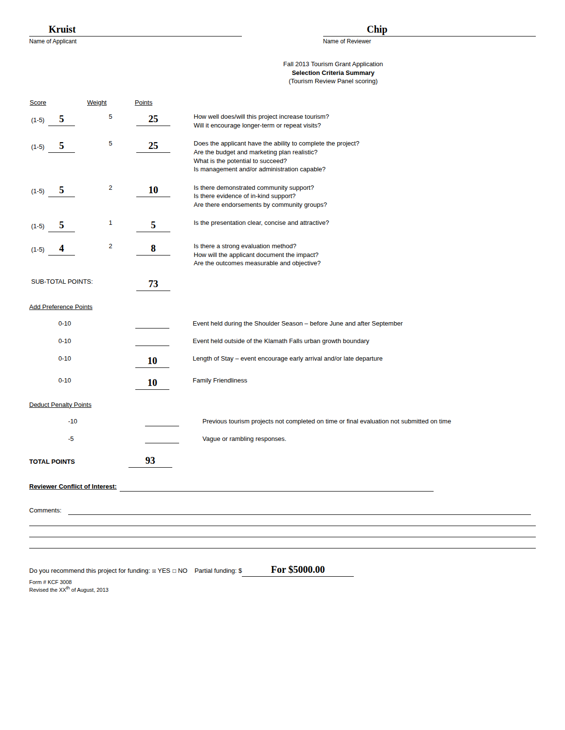Kruist
Name of Applicant
Chip
Name of Reviewer
Fall 2013 Tourism Grant Application
Selection Criteria Summary
(Tourism Review Panel scoring)
| Score | Weight | Points | |
| --- | --- | --- | --- |
| (1-5) 5 | 5 | 25 | How well does/will this project increase tourism? Will it encourage longer-term or repeat visits? |
| (1-5) 5 | 5 | 25 | Does the applicant have the ability to complete the project? Are the budget and marketing plan realistic? What is the potential to succeed? Is management and/or administration capable? |
| (1-5) 5 | 2 | 10 | Is there demonstrated community support? Is there evidence of in-kind support? Are there endorsements by community groups? |
| (1-5) 5 | 1 | 5 | Is the presentation clear, concise and attractive? |
| (1-5) 4 | 2 | 8 | Is there a strong evaluation method? How will the applicant document the impact? Are the outcomes measurable and objective? |
| SUB-TOTAL POINTS: | 73 | |
Add Preference Points
| 0-10 | | Event held during the Shoulder Season – before June and after September |
| 0-10 | | Event held outside of the Klamath Falls urban growth boundary |
| 0-10 | 10 | Length of Stay – event encourage early arrival and/or late departure |
| 0-10 | 10 | Family Friendliness |
Deduct Penalty Points
| -10 | | Previous tourism projects not completed on time or final evaluation not submitted on time |
| -5 | | Vague or rambling responses. |
TOTAL POINTS 93
Reviewer Conflict of Interest:
Comments:
Do you recommend this project for funding: ☒ YES ☐ NO Partial funding: $For $5000.00
Form # KCF 3008
Revised the XXth of August, 2013